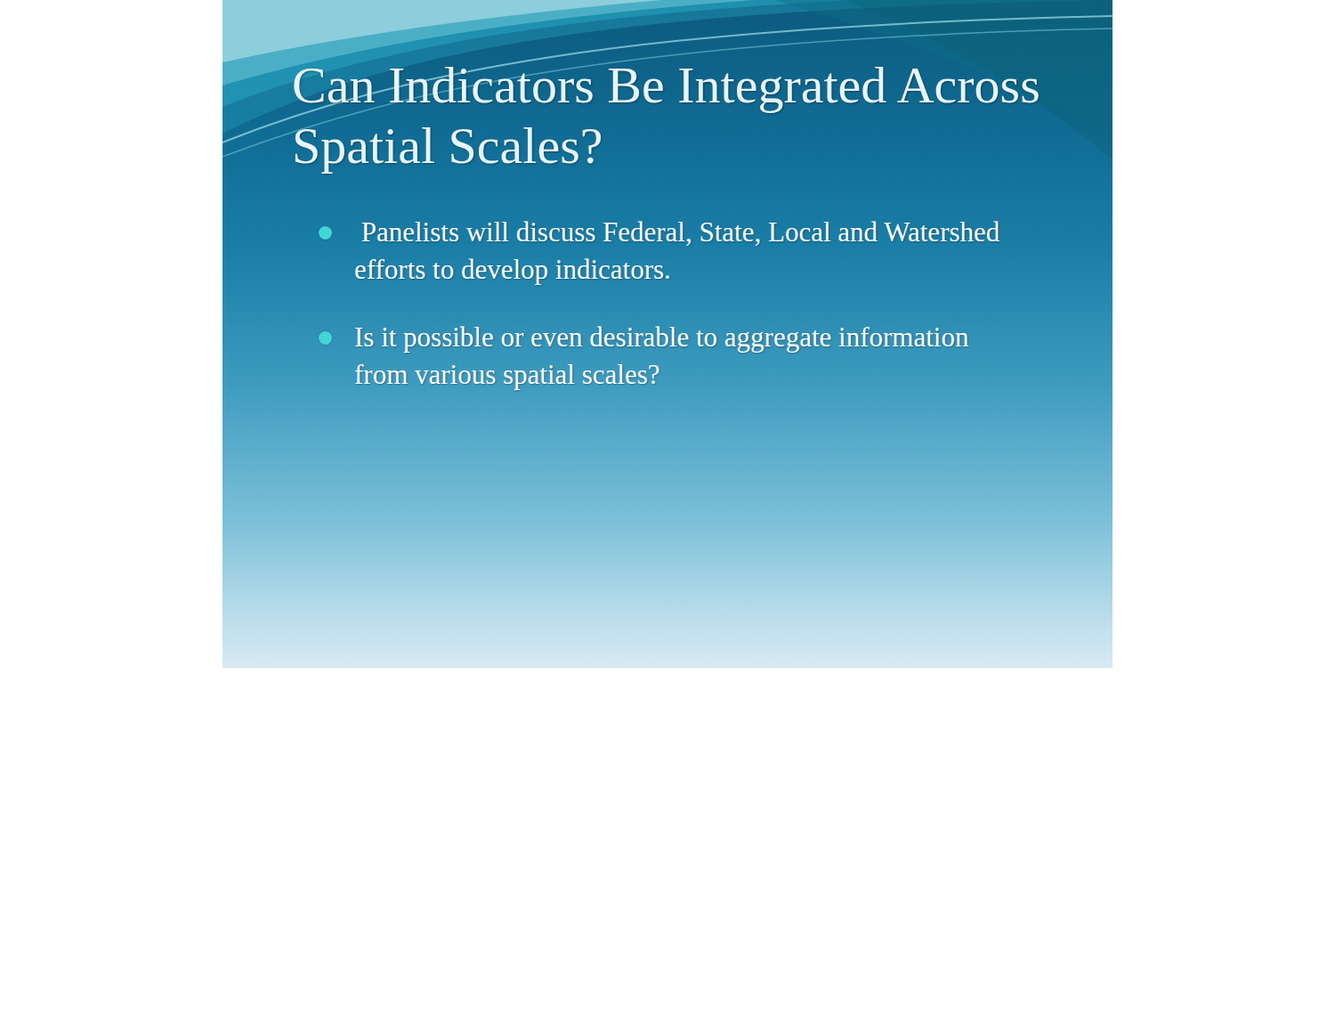Can Indicators Be Integrated Across Spatial Scales?
Panelists will discuss Federal, State, Local and Watershed efforts to develop indicators.
Is it possible or even desirable to aggregate information from various spatial scales?